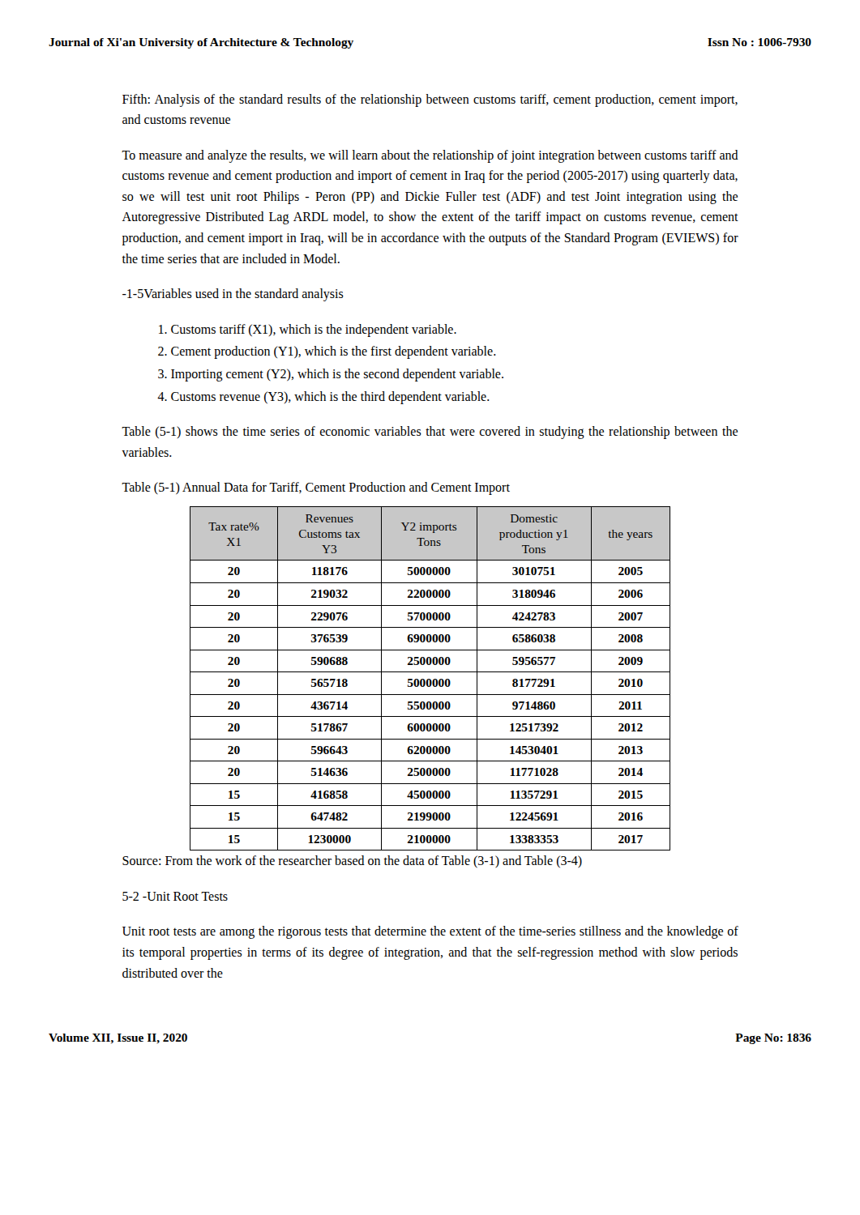Journal of Xi'an University of Architecture & Technology Issn No : 1006-7930
Fifth: Analysis of the standard results of the relationship between customs tariff, cement production, cement import, and customs revenue
To measure and analyze the results, we will learn about the relationship of joint integration between customs tariff and customs revenue and cement production and import of cement in Iraq for the period (2005-2017) using quarterly data, so we will test unit root Philips - Peron (PP) and Dickie Fuller test (ADF) and test Joint integration using the Autoregressive Distributed Lag ARDL model, to show the extent of the tariff impact on customs revenue, cement production, and cement import in Iraq, will be in accordance with the outputs of the Standard Program (EVIEWS) for the time series that are included in Model.
-1-5Variables used in the standard analysis
Customs tariff (X1), which is the independent variable.
Cement production (Y1), which is the first dependent variable.
Importing cement (Y2), which is the second dependent variable.
Customs revenue (Y3), which is the third dependent variable.
Table (5-1) shows the time series of economic variables that were covered in studying the relationship between the variables.
Table (5-1) Annual Data for Tariff, Cement Production and Cement Import
| Tax rate% X1 | Revenues Customs tax Y3 | Y2 imports Tons | Domestic production y1 Tons | the years |
| --- | --- | --- | --- | --- |
| 20 | 118176 | 5000000 | 3010751 | 2005 |
| 20 | 219032 | 2200000 | 3180946 | 2006 |
| 20 | 229076 | 5700000 | 4242783 | 2007 |
| 20 | 376539 | 6900000 | 6586038 | 2008 |
| 20 | 590688 | 2500000 | 5956577 | 2009 |
| 20 | 565718 | 5000000 | 8177291 | 2010 |
| 20 | 436714 | 5500000 | 9714860 | 2011 |
| 20 | 517867 | 6000000 | 12517392 | 2012 |
| 20 | 596643 | 6200000 | 14530401 | 2013 |
| 20 | 514636 | 2500000 | 11771028 | 2014 |
| 15 | 416858 | 4500000 | 11357291 | 2015 |
| 15 | 647482 | 2199000 | 12245691 | 2016 |
| 15 | 1230000 | 2100000 | 13383353 | 2017 |
Source: From the work of the researcher based on the data of Table (3-1) and Table (3-4)
5-2 -Unit Root Tests
Unit root tests are among the rigorous tests that determine the extent of the time-series stillness and the knowledge of its temporal properties in terms of its degree of integration, and that the self-regression method with slow periods distributed over the
Volume XII, Issue II, 2020 Page No: 1836